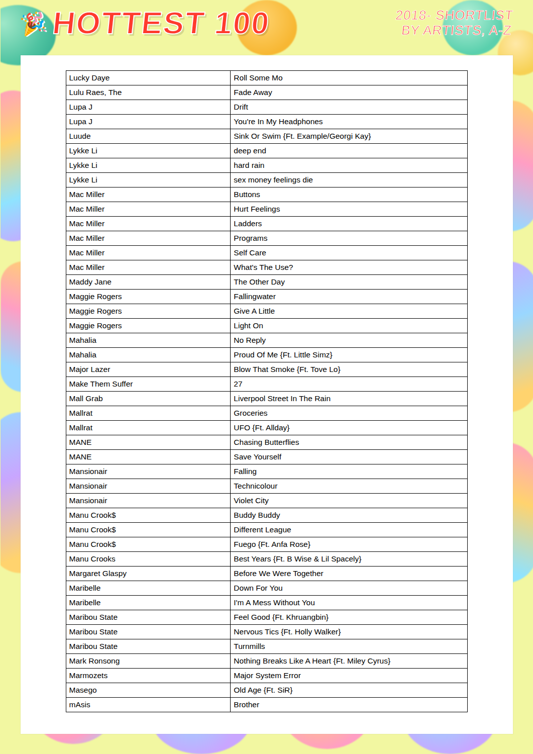🎉
HOTTEST 100
2018- SHORTLIST
BY ARTISTS, A-Z
| Lucky Daye | Roll Some Mo |
| Lulu Raes, The | Fade Away |
| Lupa J | Drift |
| Lupa J | You're In My Headphones |
| Luude | Sink Or Swim {Ft. Example/Georgi Kay} |
| Lykke Li | deep end |
| Lykke Li | hard rain |
| Lykke Li | sex money feelings die |
| Mac Miller | Buttons |
| Mac Miller | Hurt Feelings |
| Mac Miller | Ladders |
| Mac Miller | Programs |
| Mac Miller | Self Care |
| Mac Miller | What's The Use? |
| Maddy Jane | The Other Day |
| Maggie Rogers | Fallingwater |
| Maggie Rogers | Give A Little |
| Maggie Rogers | Light On |
| Mahalia | No Reply |
| Mahalia | Proud Of Me {Ft. Little Simz} |
| Major Lazer | Blow That Smoke {Ft. Tove Lo} |
| Make Them Suffer | 27 |
| Mall Grab | Liverpool Street In The Rain |
| Mallrat | Groceries |
| Mallrat | UFO {Ft. Allday} |
| MANE | Chasing Butterflies |
| MANE | Save Yourself |
| Mansionair | Falling |
| Mansionair | Technicolour |
| Mansionair | Violet City |
| Manu Crook$ | Buddy Buddy |
| Manu Crook$ | Different League |
| Manu Crook$ | Fuego {Ft. Anfa Rose} |
| Manu Crooks | Best Years {Ft. B Wise & Lil Spacely} |
| Margaret Glaspy | Before We Were Together |
| Maribelle | Down For You |
| Maribelle | I'm A Mess Without You |
| Maribou State | Feel Good {Ft. Khruangbin} |
| Maribou State | Nervous Tics {Ft. Holly Walker} |
| Maribou State | Turnmills |
| Mark Ronsong | Nothing Breaks Like A Heart {Ft. Miley Cyrus} |
| Marmozets | Major System Error |
| Masego | Old Age {Ft. SiR} |
| mAsis | Brother |